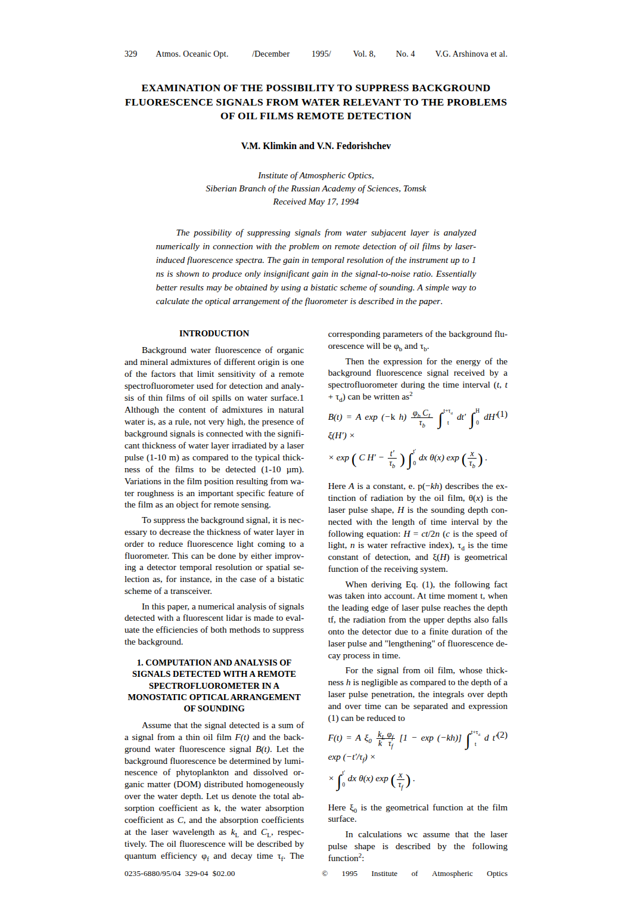329 Atmos. Oceanic Opt. /December 1995/ Vol. 8, No. 4 V.G. Arshinova et al.
Examination of the possibility to suppress background
fluorescence signals from water relevant to the problems
of oil films remote detection
V.M. Klimkin and V.N. Fedorishchev
Institute of Atmospheric Optics,
Siberian Branch of the Russian Academy of Sciences, Tomsk
Received May 17, 1994
The possibility of suppressing signals from water subjacent layer is analyzed numerically in connection with the problem on remote detection of oil films by laser-induced fluorescence spectra. The gain in temporal resolution of the instrument up to 1 ns is shown to produce only insignificant gain in the signal-to-noise ratio. Essentially better results may be obtained by using a bistatic scheme of sounding. A simple way to calculate the optical arrangement of the fluorometer is described in the paper.
Introduction
Background water fluorescence of organic and mineral admixtures of different origin is one of the factors that limit sensitivity of a remote spectrofluorometer used for detection and analysis of thin films of oil spills on water surface.1 Although the content of admixtures in natural water is, as a rule, not very high, the presence of background signals is connected with the significant thickness of water layer irradiated by a laser pulse (1-10 m) as compared to the typical thickness of the films to be detected (1-10 µm). Variations in the film position resulting from water roughness is an important specific feature of the film as an object for remote sensing.
To suppress the background signal, it is necessary to decrease the thickness of water layer in order to reduce fluorescence light coming to a fluorometer. This can be done by either improving a detector temporal resolution or spatial selection as, for instance, in the case of a bistatic scheme of a transceiver.
In this paper, a numerical analysis of signals detected with a fluorescent lidar is made to evaluate the efficiencies of both methods to suppress the background.
1. Computation and analysis of signals detected with a remote spectrofluorometer in a monostatic optical arrangement of sounding
Assume that the signal detected is a sum of a signal from a thin oil film F(t) and the background water fluorescence signal B(t). Let the background fluorescence be determined by luminescence of phytoplankton and dissolved organic matter (DOM) distributed homogeneously over the water depth. Let us denote the total absorption coefficient as k, the water absorption coefficient as C, and the absorption coefficients at the laser wavelength as kL and CL, respectively. The oil fluorescence will be described by quantum efficiency φf and decay time τf. The corresponding parameters of the background fluorescence will be φb and τb.
Then the expression for the energy of the background fluorescence signal received by a spectrofluorometer during the time interval (t, t + τd) can be written as2
(1)
B(t) = A exp (−k h) φb CL τb ∫t+τd
t dt′ ∫H
0 dH′ ξ(H′) ×
× exp ( C H′ − t′τb ) ∫t′
0 dx θ(x) exp (xτb) .
Here A is a constant, e. p(−kh) describes the extinction of radiation by the oil film, θ(x) is the laser pulse shape, H is the sounding depth connected with the length of time interval by the following equation: H = ct/2n (c is the speed of light, n is water refractive index), τd is the time constant of detection, and ξ(H) is geometrical function of the receiving system.
When deriving Eq. (1), the following fact was taken into account. At time moment t, when the leading edge of laser pulse reaches the depth tf, the radiation from the upper depths also falls onto the detector due to a finite duration of the laser pulse and "lengthening" of fluorescence decay process in time.
For the signal from oil film, whose thickness h is negligible as compared to the depth of a laser pulse penetration, the integrals over depth and over time can be separated and expression (1) can be reduced to
(2)
F(t) = A ξ0 kL φf k τf [1 − exp (−kh)] ∫t+τd
t d t′ exp (−t′/τf) ×
× ∫t′
0 dx θ(x) exp (xτf) .
Here ξ0 is the geometrical function at the film surface.
In calculations wc assume that the laser pulse shape is described by the following function2:
0235-6880/95/04 329-04 $02.00
© 1995 Institute of Atmospheric Optics